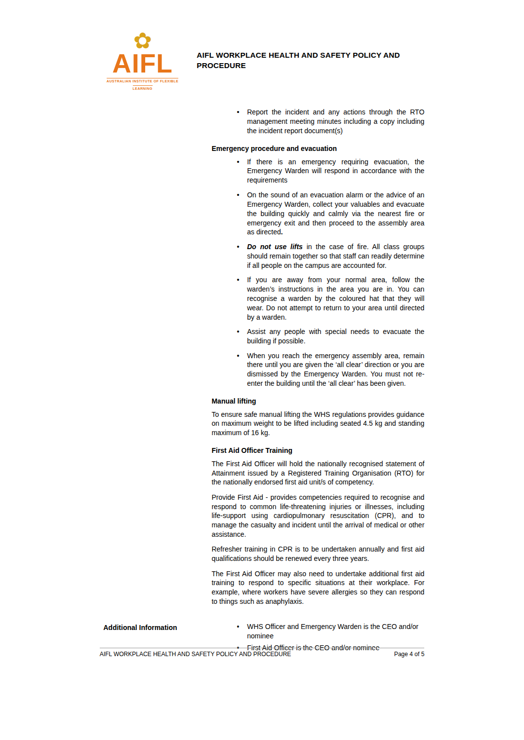✿ AIFL Australian Institute of Flexible Learning
AIFL WORKPLACE HEALTH AND SAFETY POLICY AND PROCEDURE
Report the incident and any actions through the RTO management meeting minutes including a copy including the incident report document(s)
Emergency procedure and evacuation
If there is an emergency requiring evacuation, the Emergency Warden will respond in accordance with the requirements
On the sound of an evacuation alarm or the advice of an Emergency Warden, collect your valuables and evacuate the building quickly and calmly via the nearest fire or emergency exit and then proceed to the assembly area as directed.
Do not use lifts in the case of fire. All class groups should remain together so that staff can readily determine if all people on the campus are accounted for.
If you are away from your normal area, follow the warden’s instructions in the area you are in. You can recognise a warden by the coloured hat that they will wear. Do not attempt to return to your area until directed by a warden.
Assist any people with special needs to evacuate the building if possible.
When you reach the emergency assembly area, remain there until you are given the ‘all clear’ direction or you are dismissed by the Emergency Warden. You must not re-enter the building until the ‘all clear’ has been given.
Manual lifting
To ensure safe manual lifting the WHS regulations provides guidance on maximum weight to be lifted including seated 4.5 kg and standing maximum of 16 kg.
First Aid Officer Training
The First Aid Officer will hold the nationally recognised statement of Attainment issued by a Registered Training Organisation (RTO) for the nationally endorsed first aid unit/s of competency.
Provide First Aid - provides competencies required to recognise and respond to common life-threatening injuries or illnesses, including life-support using cardiopulmonary resuscitation (CPR), and to manage the casualty and incident until the arrival of medical or other assistance.
Refresher training in CPR is to be undertaken annually and first aid qualifications should be renewed every three years.
The First Aid Officer may also need to undertake additional first aid training to respond to specific situations at their workplace. For example, where workers have severe allergies so they can respond to things such as anaphylaxis.
Additional Information
WHS Officer and Emergency Warden is the CEO and/or nominee
First Aid Officer is the CEO and/or nominee
AIFL WORKPLACE HEALTH AND SAFETY POLICY AND PROCEDURE Page 4 of 5